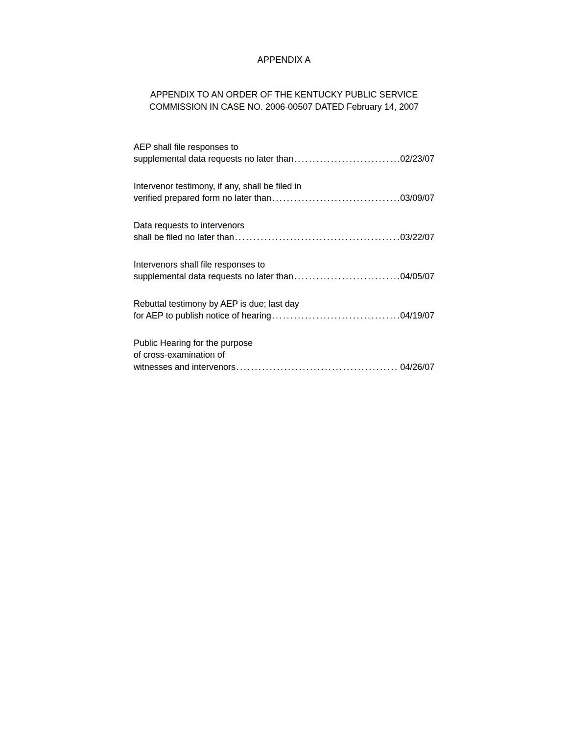APPENDIX A
APPENDIX TO AN ORDER OF THE KENTUCKY PUBLIC SERVICE COMMISSION IN CASE NO. 2006-00507 DATED February 14, 2007
AEP shall file responses to
supplemental data requests no later than .......................................................................................................................................................... 02/23/07
Intervenor testimony, if any, shall be filed in
verified prepared form no later than .......................................................................................................................................................... 03/09/07
Data requests to intervenors
shall be filed no later than .......................................................................................................................................................... 03/22/07
Intervenors shall file responses to
supplemental data requests no later than .......................................................................................................................................................... 04/05/07
Rebuttal testimony by AEP is due; last day
for AEP to publish notice of hearing .......................................................................................................................................................... 04/19/07
Public Hearing for the purpose
of cross-examination of
witnesses and intervenors .......................................................................................................................................................... 04/26/07